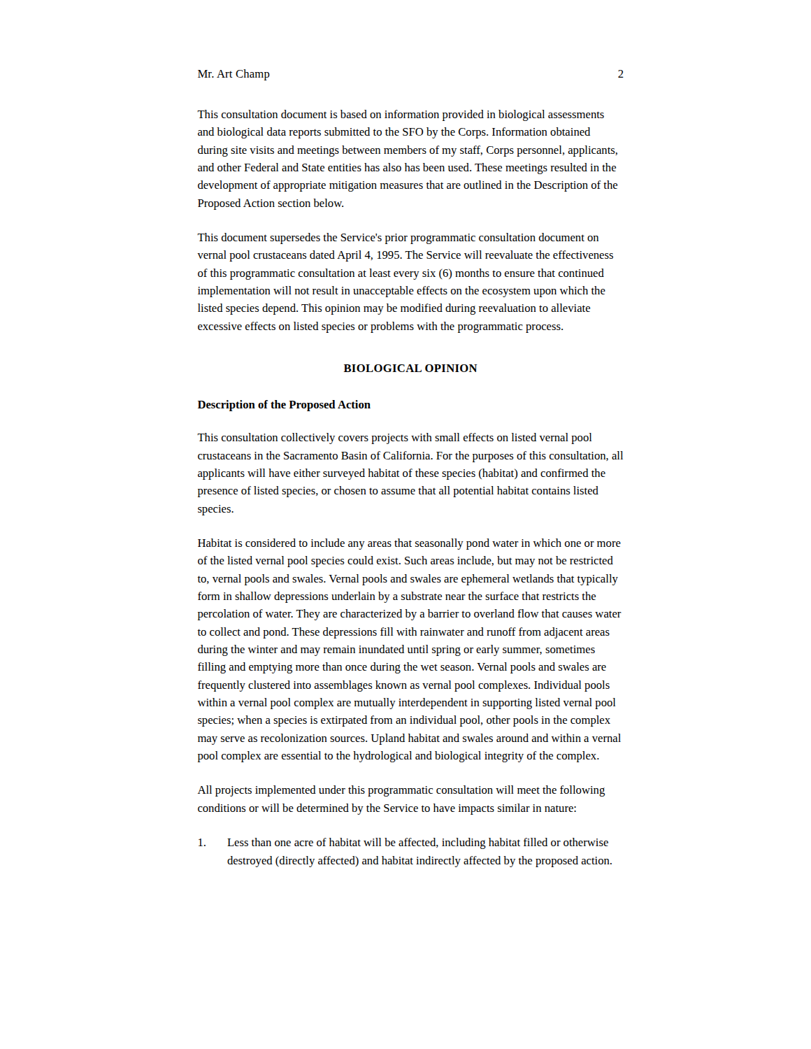Mr. Art Champ 2
This consultation document is based on information provided in biological assessments and biological data reports submitted to the SFO by the Corps. Information obtained during site visits and meetings between members of my staff, Corps personnel, applicants, and other Federal and State entities has also has been used. These meetings resulted in the development of appropriate mitigation measures that are outlined in the Description of the Proposed Action section below.
This document supersedes the Service's prior programmatic consultation document on vernal pool crustaceans dated April 4, 1995. The Service will reevaluate the effectiveness of this programmatic consultation at least every six (6) months to ensure that continued implementation will not result in unacceptable effects on the ecosystem upon which the listed species depend. This opinion may be modified during reevaluation to alleviate excessive effects on listed species or problems with the programmatic process.
BIOLOGICAL OPINION
Description of the Proposed Action
This consultation collectively covers projects with small effects on listed vernal pool crustaceans in the Sacramento Basin of California. For the purposes of this consultation, all applicants will have either surveyed habitat of these species (habitat) and confirmed the presence of listed species, or chosen to assume that all potential habitat contains listed species.
Habitat is considered to include any areas that seasonally pond water in which one or more of the listed vernal pool species could exist. Such areas include, but may not be restricted to, vernal pools and swales. Vernal pools and swales are ephemeral wetlands that typically form in shallow depressions underlain by a substrate near the surface that restricts the percolation of water. They are characterized by a barrier to overland flow that causes water to collect and pond. These depressions fill with rainwater and runoff from adjacent areas during the winter and may remain inundated until spring or early summer, sometimes filling and emptying more than once during the wet season. Vernal pools and swales are frequently clustered into assemblages known as vernal pool complexes. Individual pools within a vernal pool complex are mutually interdependent in supporting listed vernal pool species; when a species is extirpated from an individual pool, other pools in the complex may serve as recolonization sources. Upland habitat and swales around and within a vernal pool complex are essential to the hydrological and biological integrity of the complex.
All projects implemented under this programmatic consultation will meet the following conditions or will be determined by the Service to have impacts similar in nature:
1. Less than one acre of habitat will be affected, including habitat filled or otherwise destroyed (directly affected) and habitat indirectly affected by the proposed action.